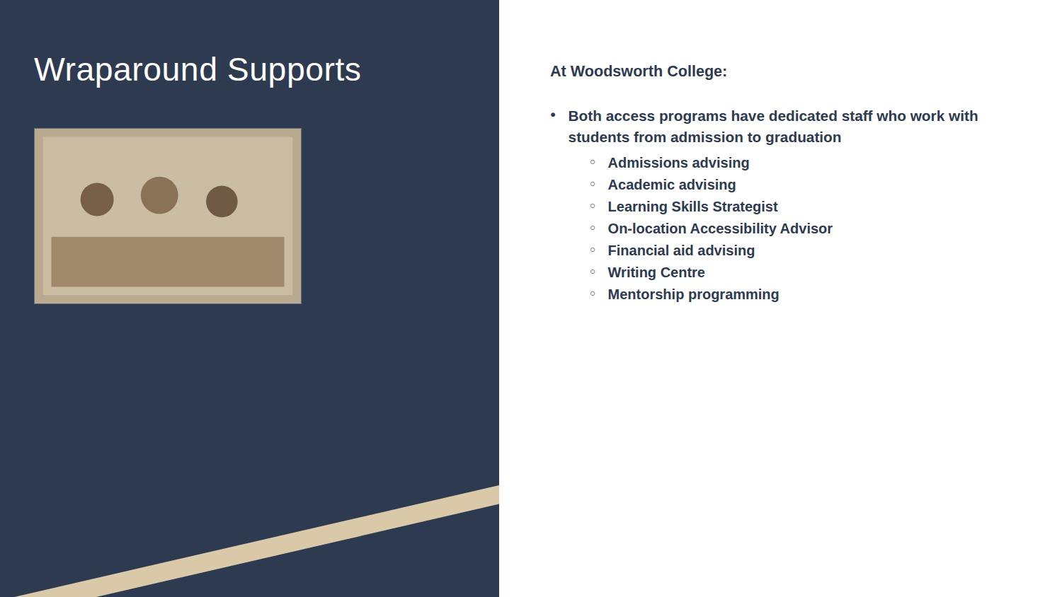Wraparound Supports
At Woodsworth College:
Both access programs have dedicated staff who work with students from admission to graduation
Admissions advising
Academic advising
Learning Skills Strategist
On-location Accessibility Advisor
Financial aid advising
Writing Centre
Mentorship programming